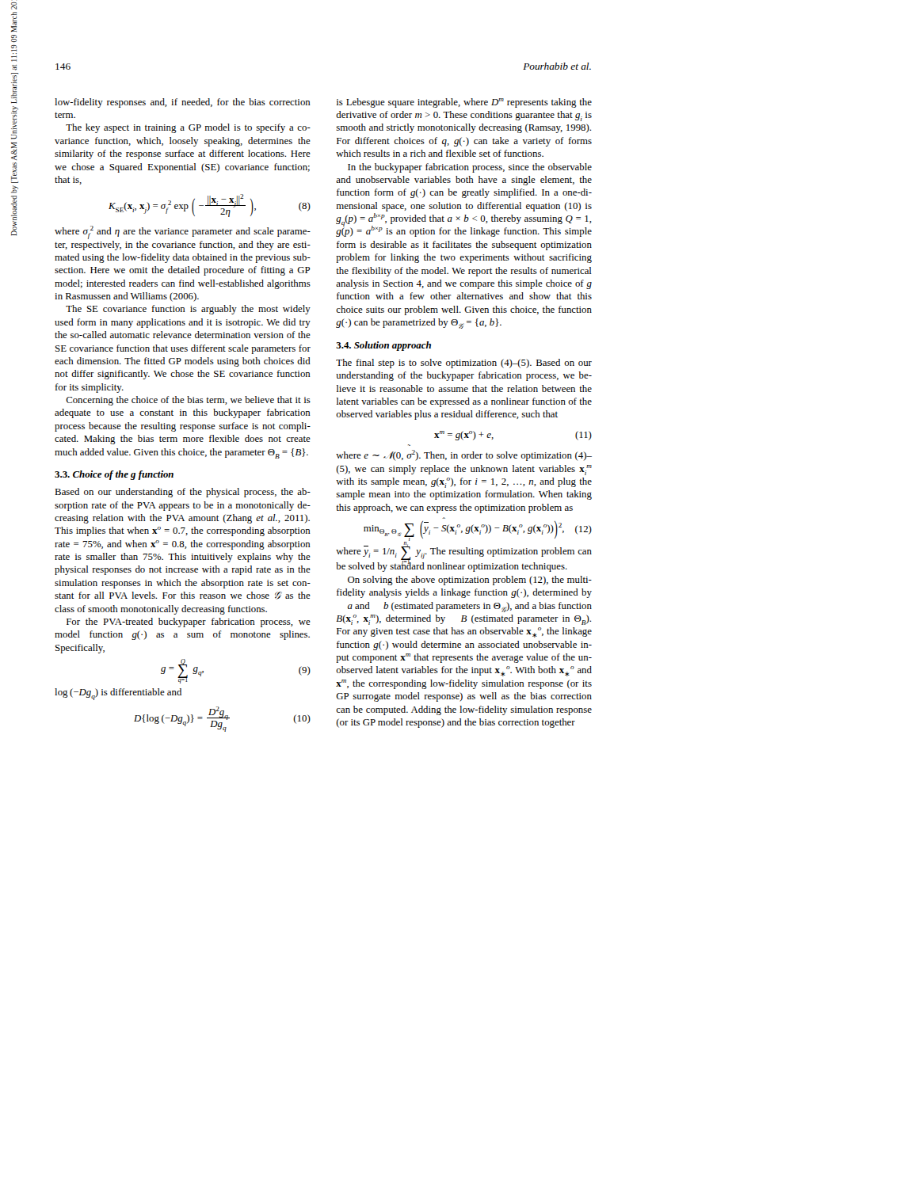Downloaded by [Texas A&M University Libraries] at 11:19 09 March 2015
146
Pourhabib et al.
low-fidelity responses and, if needed, for the bias correction term.
The key aspect in training a GP model is to specify a covariance function, which, loosely speaking, determines the similarity of the response surface at different locations. Here we chose a Squared Exponential (SE) covariance function; that is,
KSE(xi, xj) = σf2 exp ( −||xi − xj||22η ), (8)
where σf2 and η are the variance parameter and scale parameter, respectively, in the covariance function, and they are estimated using the low-fidelity data obtained in the previous subsection. Here we omit the detailed procedure of fitting a GP model; interested readers can find well-established algorithms in Rasmussen and Williams (2006).
The SE covariance function is arguably the most widely used form in many applications and it is isotropic. We did try the so-called automatic relevance determination version of the SE covariance function that uses different scale parameters for each dimension. The fitted GP models using both choices did not differ significantly. We chose the SE covariance function for its simplicity.
Concerning the choice of the bias term, we believe that it is adequate to use a constant in this buckypaper fabrication process because the resulting response surface is not complicated. Making the bias term more flexible does not create much added value. Given this choice, the parameter ΘB = {B}.
3.3. Choice of the g function
Based on our understanding of the physical process, the absorption rate of the PVA appears to be in a monotonically decreasing relation with the PVA amount (Zhang et al., 2011). This implies that when xo = 0.7, the corresponding absorption rate = 75%, and when xo = 0.8, the corresponding absorption rate is smaller than 75%. This intuitively explains why the physical responses do not increase with a rapid rate as in the simulation responses in which the absorption rate is set constant for all PVA levels. For this reason we chose 𝒢 as the class of smooth monotonically decreasing functions.
For the PVA-treated buckypaper fabrication process, we model function g(·) as a sum of monotone splines. Specifically,
g = Q∑q=1 gq, (9)
log (−Dgq) is differentiable and
D{log (−Dgq)} = D2gq Dgq (10)
is Lebesgue square integrable, where Dm represents taking the derivative of order m > 0. These conditions guarantee that gi is smooth and strictly monotonically decreasing (Ramsay, 1998). For different choices of q, g(·) can take a variety of forms which results in a rich and flexible set of functions.
In the buckypaper fabrication process, since the observable and unobservable variables both have a single element, the function form of g(·) can be greatly simplified. In a one-dimensional space, one solution to differential equation (10) is gq(p) = ab×p, provided that a × b < 0, thereby assuming Q = 1, g(p) = ab×p is an option for the linkage function. This simple form is desirable as it facilitates the subsequent optimization problem for linking the two experiments without sacrificing the flexibility of the model. We report the results of numerical analysis in Section 4, and we compare this simple choice of g function with a few other alternatives and show that this choice suits our problem well. Given this choice, the function g(·) can be parametrized by Θ𝒢 = {a, b}.
3.4. Solution approach
The final step is to solve optimization (4)–(5). Based on our understanding of the buckypaper fabrication process, we believe it is reasonable to assume that the relation between the latent variables can be expressed as a nonlinear function of the observed variables plus a residual difference, such that
xm = g(xo) + e, (11)
where e ∼ 𝒩(0, ˜σ2). Then, in order to solve optimization (4)–(5), we can simply replace the unknown latent variables xim with its sample mean, g(xio), for i = 1, 2, …, n, and plug the sample mean into the optimization formulation. When taking this approach, we can express the optimization problem as
minΘB, Θ𝒢 ∑i (yi − ̂S(xio, g(xio)) − B(xio, g(xio)))2, (12)
where yi = 1/ni ni∑j=1 yij. The resulting optimization problem can be solved by standard nonlinear optimization techniques.
On solving the above optimization problem (12), the multi-fidelity analysis yields a linkage function g(·), determined by ̂a and ̂b (estimated parameters in Θ𝒢), and a bias function B(xio, xim), determined by ̂B (estimated parameter in ΘB). For any given test case that has an observable x∗o, the linkage function g(·) would determine an associated unobservable input component xm that represents the average value of the unobserved latent variables for the input x∗o. With both x∗o and xm, the corresponding low-fidelity simulation response (or its GP surrogate model response) as well as the bias correction can be computed. Adding the low-fidelity simulation response (or its GP model response) and the bias correction together